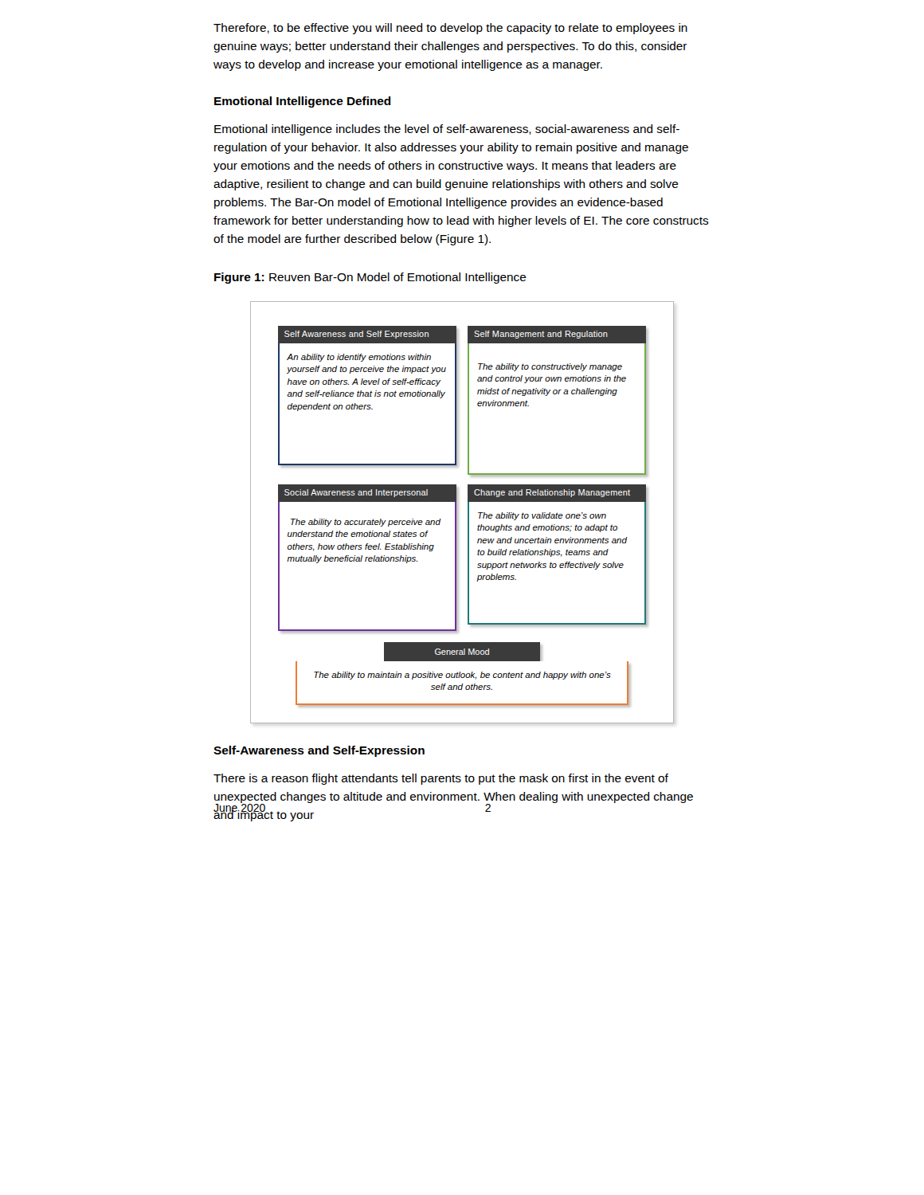Therefore, to be effective you will need to develop the capacity to relate to employees in genuine ways; better understand their challenges and perspectives. To do this, consider ways to develop and increase your emotional intelligence as a manager.
Emotional Intelligence Defined
Emotional intelligence includes the level of self-awareness, social-awareness and self-regulation of your behavior. It also addresses your ability to remain positive and manage your emotions and the needs of others in constructive ways. It means that leaders are adaptive, resilient to change and can build genuine relationships with others and solve problems. The Bar-On model of Emotional Intelligence provides an evidence-based framework for better understanding how to lead with higher levels of EI. The core constructs of the model are further described below (Figure 1).
Figure 1: Reuven Bar-On Model of Emotional Intelligence
| Self Awareness and Self Expression An ability to identify emotions within yourself and to perceive the impact you have on others. A level of self-efficacy and self-reliance that is not emotionally dependent on others. | Self Management and Regulation The ability to constructively manage and control your own emotions in the midst of negativity or a challenging environment. |
| Social Awareness and Interpersonal The ability to accurately perceive and understand the emotional states of others, how others feel. Establishing mutually beneficial relationships. | Change and Relationship Management The ability to validate one’s own thoughts and emotions; to adapt to new and uncertain environments and to build relationships, teams and support networks to effectively solve problems. |
General Mood
The ability to maintain a positive outlook, be content and happy with one’s self and others.
Self-Awareness and Self-Expression
There is a reason flight attendants tell parents to put the mask on first in the event of unexpected changes to altitude and environment. When dealing with unexpected change and impact to your
June 2020
2